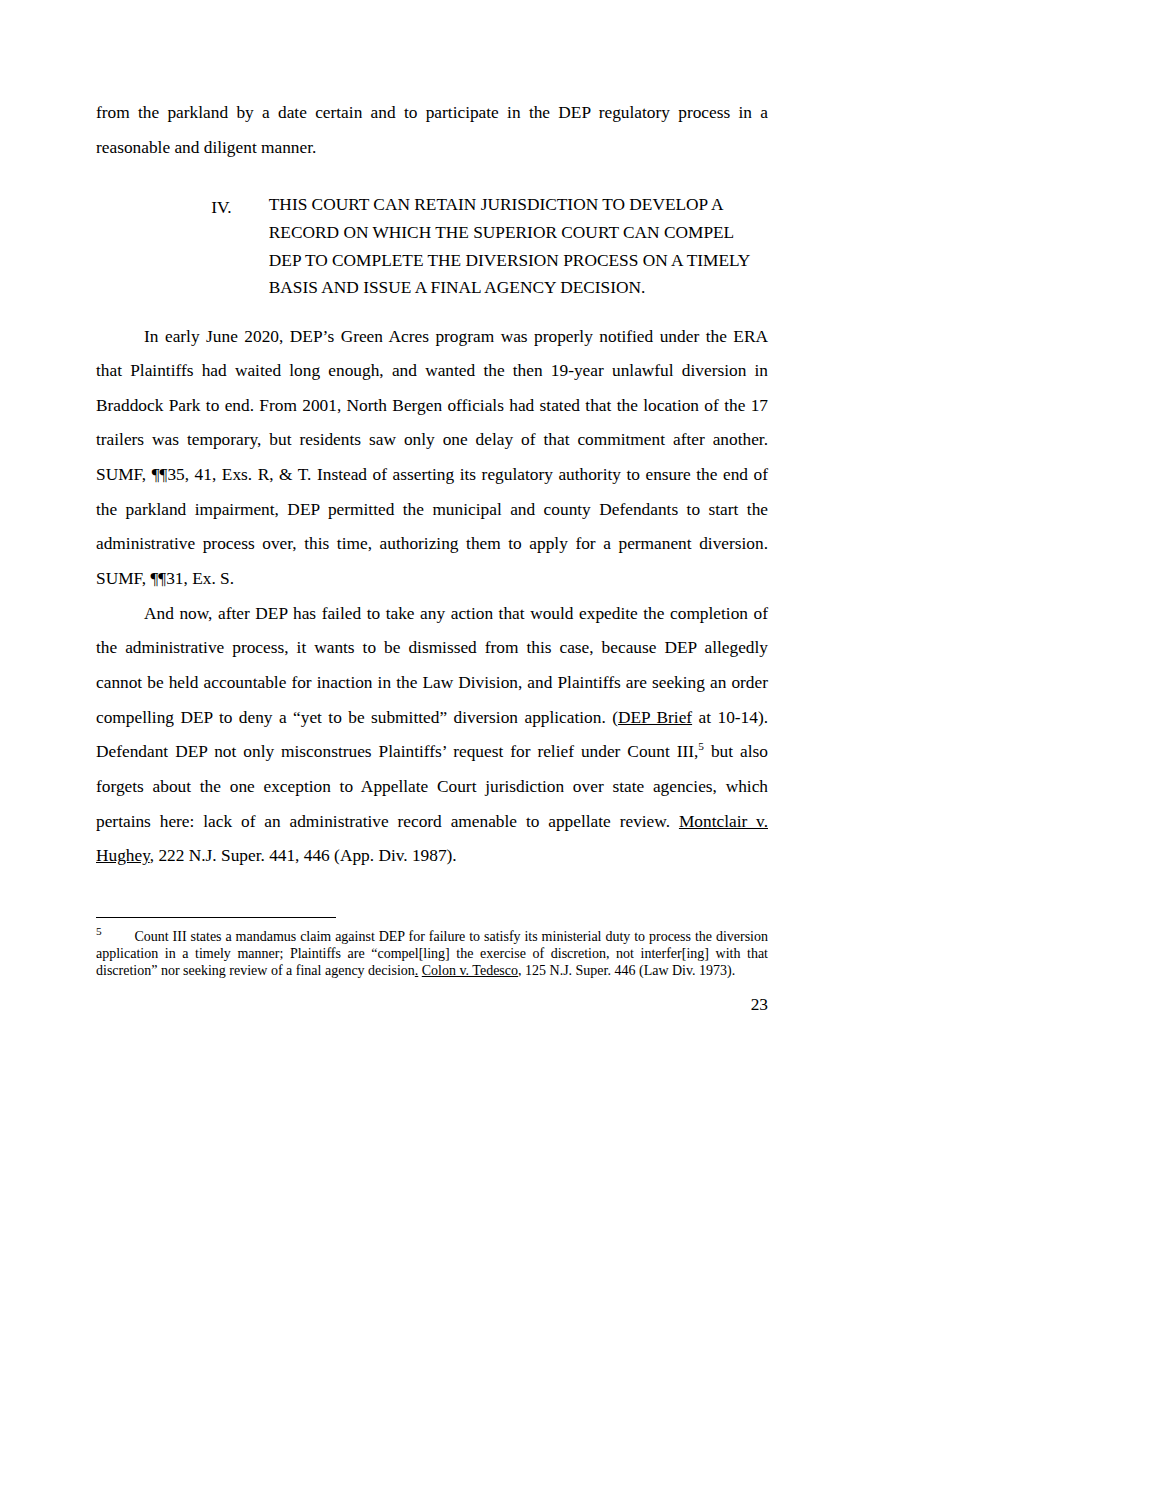from the parkland by a date certain and to participate in the DEP regulatory process in a reasonable and diligent manner.
IV.
THIS COURT CAN RETAIN JURISDICTION TO DEVELOP A RECORD ON WHICH THE SUPERIOR COURT CAN COMPEL DEP TO COMPLETE THE DIVERSION PROCESS ON A TIMELY BASIS AND ISSUE A FINAL AGENCY DECISION.
In early June 2020, DEP’s Green Acres program was properly notified under the ERA that Plaintiffs had waited long enough, and wanted the then 19-year unlawful diversion in Braddock Park to end. From 2001, North Bergen officials had stated that the location of the 17 trailers was temporary, but residents saw only one delay of that commitment after another. SUMF, ¶¶35, 41, Exs. R, & T. Instead of asserting its regulatory authority to ensure the end of the parkland impairment, DEP permitted the municipal and county Defendants to start the administrative process over, this time, authorizing them to apply for a permanent diversion. SUMF, ¶¶31, Ex. S.
And now, after DEP has failed to take any action that would expedite the completion of the administrative process, it wants to be dismissed from this case, because DEP allegedly cannot be held accountable for inaction in the Law Division, and Plaintiffs are seeking an order compelling DEP to deny a “yet to be submitted” diversion application. (DEP Brief at 10-14). Defendant DEP not only misconstrues Plaintiffs’ request for relief under Count III,5 but also forgets about the one exception to Appellate Court jurisdiction over state agencies, which pertains here: lack of an administrative record amenable to appellate review. Montclair v. Hughey, 222 N.J. Super. 441, 446 (App. Div. 1987).
5 Count III states a mandamus claim against DEP for failure to satisfy its ministerial duty to process the diversion application in a timely manner; Plaintiffs are “compel[ling] the exercise of discretion, not interfer[ing] with that discretion” nor seeking review of a final agency decision. Colon v. Tedesco, 125 N.J. Super. 446 (Law Div. 1973).
23